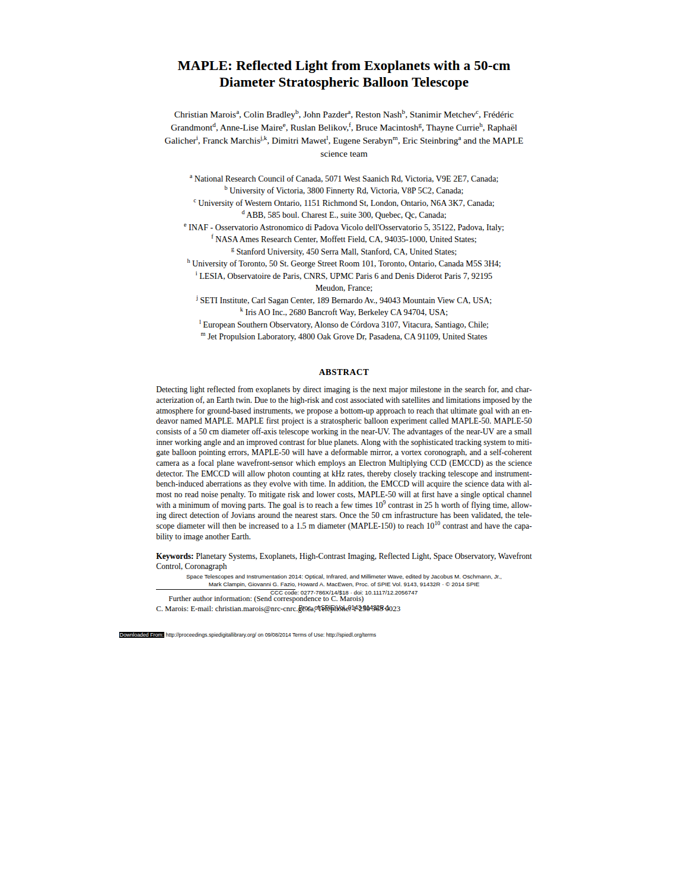MAPLE: Reflected Light from Exoplanets with a 50-cm
Diameter Stratospheric Balloon Telescope
Christian Maroisa, Colin Bradleyb, John Pazdera, Reston Nashb, Stanimir Metchevc, Frédéric Grandmontd, Anne-Lise Mairee, Ruslan Belikov,f, Bruce Macintoshg, Thayne Currieh, Raphaël Galicheri, Franck Marchisj,k, Dimitri Mawetl, Eugene Serabynm, Eric Steinbringa and the MAPLE science team
a National Research Council of Canada, 5071 West Saanich Rd, Victoria, V9E 2E7, Canada; b University of Victoria, 3800 Finnerty Rd, Victoria, V8P 5C2, Canada; c University of Western Ontario, 1151 Richmond St, London, Ontario, N6A 3K7, Canada; d ABB, 585 boul. Charest E., suite 300, Quebec, Qc, Canada; e INAF - Osservatorio Astronomico di Padova Vicolo dell'Osservatorio 5, 35122, Padova, Italy; f NASA Ames Research Center, Moffett Field, CA, 94035-1000, United States; g Stanford University, 450 Serra Mall, Stanford, CA, United States; h University of Toronto, 50 St. George Street Room 101, Toronto, Ontario, Canada M5S 3H4; i LESIA, Observatoire de Paris, CNRS, UPMC Paris 6 and Denis Diderot Paris 7, 92195
Meudon, France; j SETI Institute, Carl Sagan Center, 189 Bernardo Av., 94043 Mountain View CA, USA; k Iris AO Inc., 2680 Bancroft Way, Berkeley CA 94704, USA; l European Southern Observatory, Alonso de Córdova 3107, Vitacura, Santiago, Chile; m Jet Propulsion Laboratory, 4800 Oak Grove Dr, Pasadena, CA 91109, United States
ABSTRACT
Detecting light reflected from exoplanets by direct imaging is the next major milestone in the search for, and characterization of, an Earth twin. Due to the high-risk and cost associated with satellites and limitations imposed by the atmosphere for ground-based instruments, we propose a bottom-up approach to reach that ultimate goal with an endeavor named MAPLE. MAPLE first project is a stratospheric balloon experiment called MAPLE-50. MAPLE-50 consists of a 50 cm diameter off-axis telescope working in the near-UV. The advantages of the near-UV are a small inner working angle and an improved contrast for blue planets. Along with the sophisticated tracking system to mitigate balloon pointing errors, MAPLE-50 will have a deformable mirror, a vortex coronograph, and a self-coherent camera as a focal plane wavefront-sensor which employs an Electron Multiplying CCD (EMCCD) as the science detector. The EMCCD will allow photon counting at kHz rates, thereby closely tracking telescope and instrument-bench-induced aberrations as they evolve with time. In addition, the EMCCD will acquire the science data with almost no read noise penalty. To mitigate risk and lower costs, MAPLE-50 will at first have a single optical channel with a minimum of moving parts. The goal is to reach a few times 109 contrast in 25 h worth of flying time, allowing direct detection of Jovians around the nearest stars. Once the 50 cm infrastructure has been validated, the telescope diameter will then be increased to a 1.5 m diameter (MAPLE-150) to reach 1010 contrast and have the capability to image another Earth.
Keywords: Planetary Systems, Exoplanets, High-Contrast Imaging, Reflected Light, Space Observatory, Wavefront Control, Coronagraph
Further author information: (Send correspondence to C. Marois) C. Marois: E-mail: christian.marois@nrc-cnrc.gc.ca, Telephone: 1 250 363 0023
Space Telescopes and Instrumentation 2014: Optical, Infrared, and Millimeter Wave, edited by Jacobus M. Oschmann, Jr.,
Mark Clampin, Giovanni G. Fazio, Howard A. MacEwen, Proc. of SPIE Vol. 9143, 91432R · © 2014 SPIE
CCC code: 0277-786X/14/$18 · doi: 10.1117/12.2056747
Proc. of SPIE Vol. 9143 91432R-1
Downloaded From: http://proceedings.spiedigitallibrary.org/ on 09/08/2014 Terms of Use: http://spiedl.org/terms